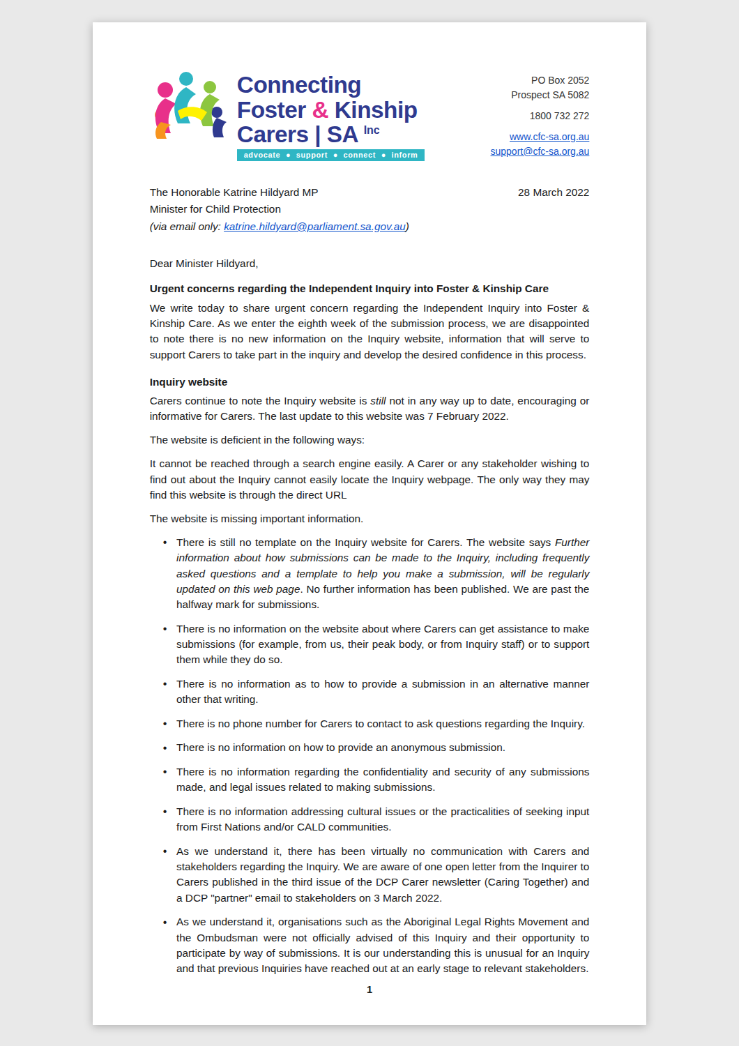Connecting
Foster & Kinship
Carers | SA Inc
advocate●support●connect●inform
PO Box 2052
Prospect SA 5082
1800 732 272
www.cfc-sa.org.au
support@cfc-sa.org.au
28 March 2022
The Honorable Katrine Hildyard MP
Minister for Child Protection
(via email only: katrine.hildyard@parliament.sa.gov.au)
Dear Minister Hildyard,
Urgent concerns regarding the Independent Inquiry into Foster & Kinship Care
We write today to share urgent concern regarding the Independent Inquiry into Foster & Kinship Care. As we enter the eighth week of the submission process, we are disappointed to note there is no new information on the Inquiry website, information that will serve to support Carers to take part in the inquiry and develop the desired confidence in this process.
Inquiry website
Carers continue to note the Inquiry website is still not in any way up to date, encouraging or informative for Carers. The last update to this website was 7 February 2022.
The website is deficient in the following ways:
It cannot be reached through a search engine easily. A Carer or any stakeholder wishing to find out about the Inquiry cannot easily locate the Inquiry webpage. The only way they may find this website is through the direct URL
The website is missing important information.
There is still no template on the Inquiry website for Carers. The website says Further information about how submissions can be made to the Inquiry, including frequently asked questions and a template to help you make a submission, will be regularly updated on this web page. No further information has been published. We are past the halfway mark for submissions.
There is no information on the website about where Carers can get assistance to make submissions (for example, from us, their peak body, or from Inquiry staff) or to support them while they do so.
There is no information as to how to provide a submission in an alternative manner other that writing.
There is no phone number for Carers to contact to ask questions regarding the Inquiry.
There is no information on how to provide an anonymous submission.
There is no information regarding the confidentiality and security of any submissions made, and legal issues related to making submissions.
There is no information addressing cultural issues or the practicalities of seeking input from First Nations and/or CALD communities.
As we understand it, there has been virtually no communication with Carers and stakeholders regarding the Inquiry. We are aware of one open letter from the Inquirer to Carers published in the third issue of the DCP Carer newsletter (Caring Together) and a DCP "partner" email to stakeholders on 3 March 2022.
As we understand it, organisations such as the Aboriginal Legal Rights Movement and the Ombudsman were not officially advised of this Inquiry and their opportunity to participate by way of submissions. It is our understanding this is unusual for an Inquiry and that previous Inquiries have reached out at an early stage to relevant stakeholders.
1